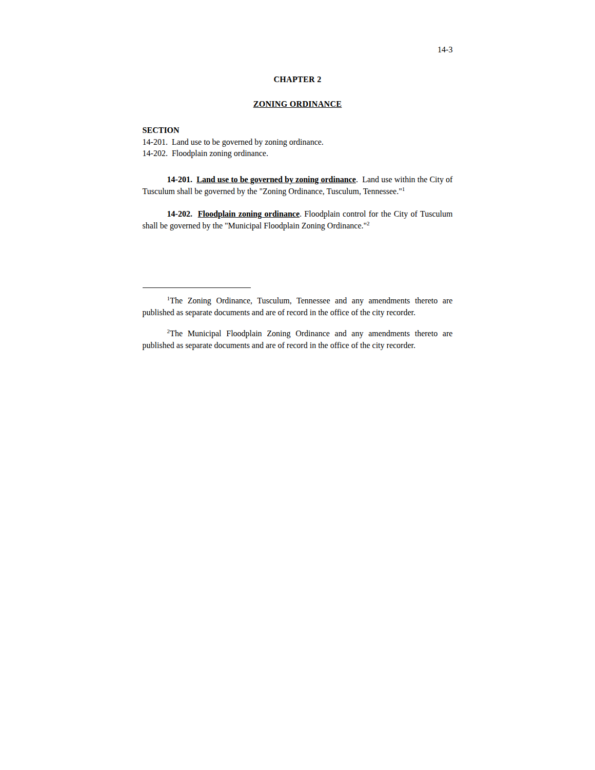14-3
CHAPTER 2
ZONING ORDINANCE
SECTION
14-201. Land use to be governed by zoning ordinance.
14-202. Floodplain zoning ordinance.
14-201. Land use to be governed by zoning ordinance. Land use within the City of Tusculum shall be governed by the "Zoning Ordinance, Tusculum, Tennessee."1
14-202. Floodplain zoning ordinance. Floodplain control for the City of Tusculum shall be governed by the "Municipal Floodplain Zoning Ordinance."2
1The Zoning Ordinance, Tusculum, Tennessee and any amendments thereto are published as separate documents and are of record in the office of the city recorder.
2The Municipal Floodplain Zoning Ordinance and any amendments thereto are published as separate documents and are of record in the office of the city recorder.